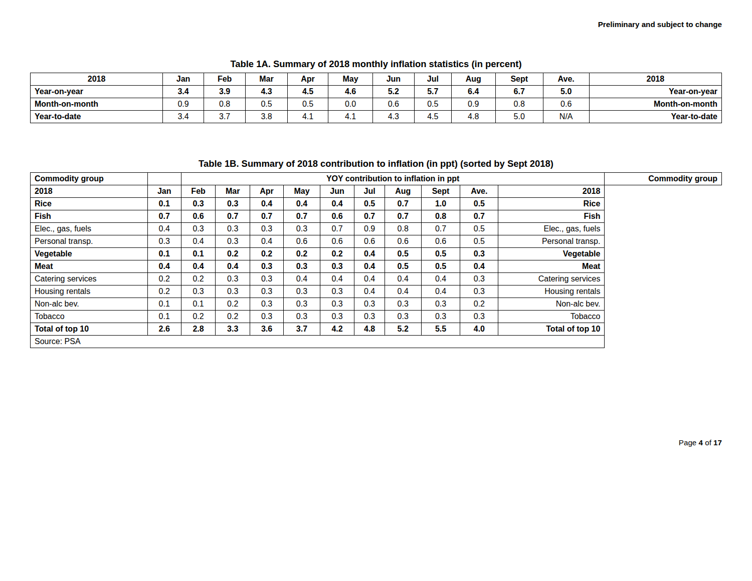Preliminary and subject to change
Table 1A. Summary of 2018 monthly inflation statistics (in percent)
| 2018 | Jan | Feb | Mar | Apr | May | Jun | Jul | Aug | Sept | Ave. | 2018 |
| --- | --- | --- | --- | --- | --- | --- | --- | --- | --- | --- | --- |
| Year-on-year | 3.4 | 3.9 | 4.3 | 4.5 | 4.6 | 5.2 | 5.7 | 6.4 | 6.7 | 5.0 | Year-on-year |
| Month-on-month | 0.9 | 0.8 | 0.5 | 0.5 | 0.0 | 0.6 | 0.5 | 0.9 | 0.8 | 0.6 | Month-on-month |
| Year-to-date | 3.4 | 3.7 | 3.8 | 4.1 | 4.1 | 4.3 | 4.5 | 4.8 | 5.0 | N/A | Year-to-date |
Table 1B. Summary of 2018 contribution to inflation (in ppt) (sorted by Sept 2018)
| Commodity group | | YOY contribution to inflation in ppt | Commodity group |
| --- | --- | --- | --- |
| 2018 | Jan | Feb | Mar | Apr | May | Jun | Jul | Aug | Sept | Ave. | 2018 |
| Rice | 0.1 | 0.3 | 0.3 | 0.4 | 0.4 | 0.4 | 0.5 | 0.7 | 1.0 | 0.5 | Rice |
| Fish | 0.7 | 0.6 | 0.7 | 0.7 | 0.7 | 0.6 | 0.7 | 0.7 | 0.8 | 0.7 | Fish |
| Elec., gas, fuels | 0.4 | 0.3 | 0.3 | 0.3 | 0.3 | 0.7 | 0.9 | 0.8 | 0.7 | 0.5 | Elec., gas, fuels |
| Personal transp. | 0.3 | 0.4 | 0.3 | 0.4 | 0.6 | 0.6 | 0.6 | 0.6 | 0.6 | 0.5 | Personal transp. |
| Vegetable | 0.1 | 0.1 | 0.2 | 0.2 | 0.2 | 0.2 | 0.4 | 0.5 | 0.5 | 0.3 | Vegetable |
| Meat | 0.4 | 0.4 | 0.4 | 0.3 | 0.3 | 0.3 | 0.4 | 0.5 | 0.5 | 0.4 | Meat |
| Catering services | 0.2 | 0.2 | 0.3 | 0.3 | 0.4 | 0.4 | 0.4 | 0.4 | 0.4 | 0.3 | Catering services |
| Housing rentals | 0.2 | 0.3 | 0.3 | 0.3 | 0.3 | 0.3 | 0.4 | 0.4 | 0.4 | 0.3 | Housing rentals |
| Non-alc bev. | 0.1 | 0.1 | 0.2 | 0.3 | 0.3 | 0.3 | 0.3 | 0.3 | 0.3 | 0.2 | Non-alc bev. |
| Tobacco | 0.1 | 0.2 | 0.2 | 0.3 | 0.3 | 0.3 | 0.3 | 0.3 | 0.3 | 0.3 | Tobacco |
| Total of top 10 | 2.6 | 2.8 | 3.3 | 3.6 | 3.7 | 4.2 | 4.8 | 5.2 | 5.5 | 4.0 | Total of top 10 |
| Source: PSA |
Page 4 of 17